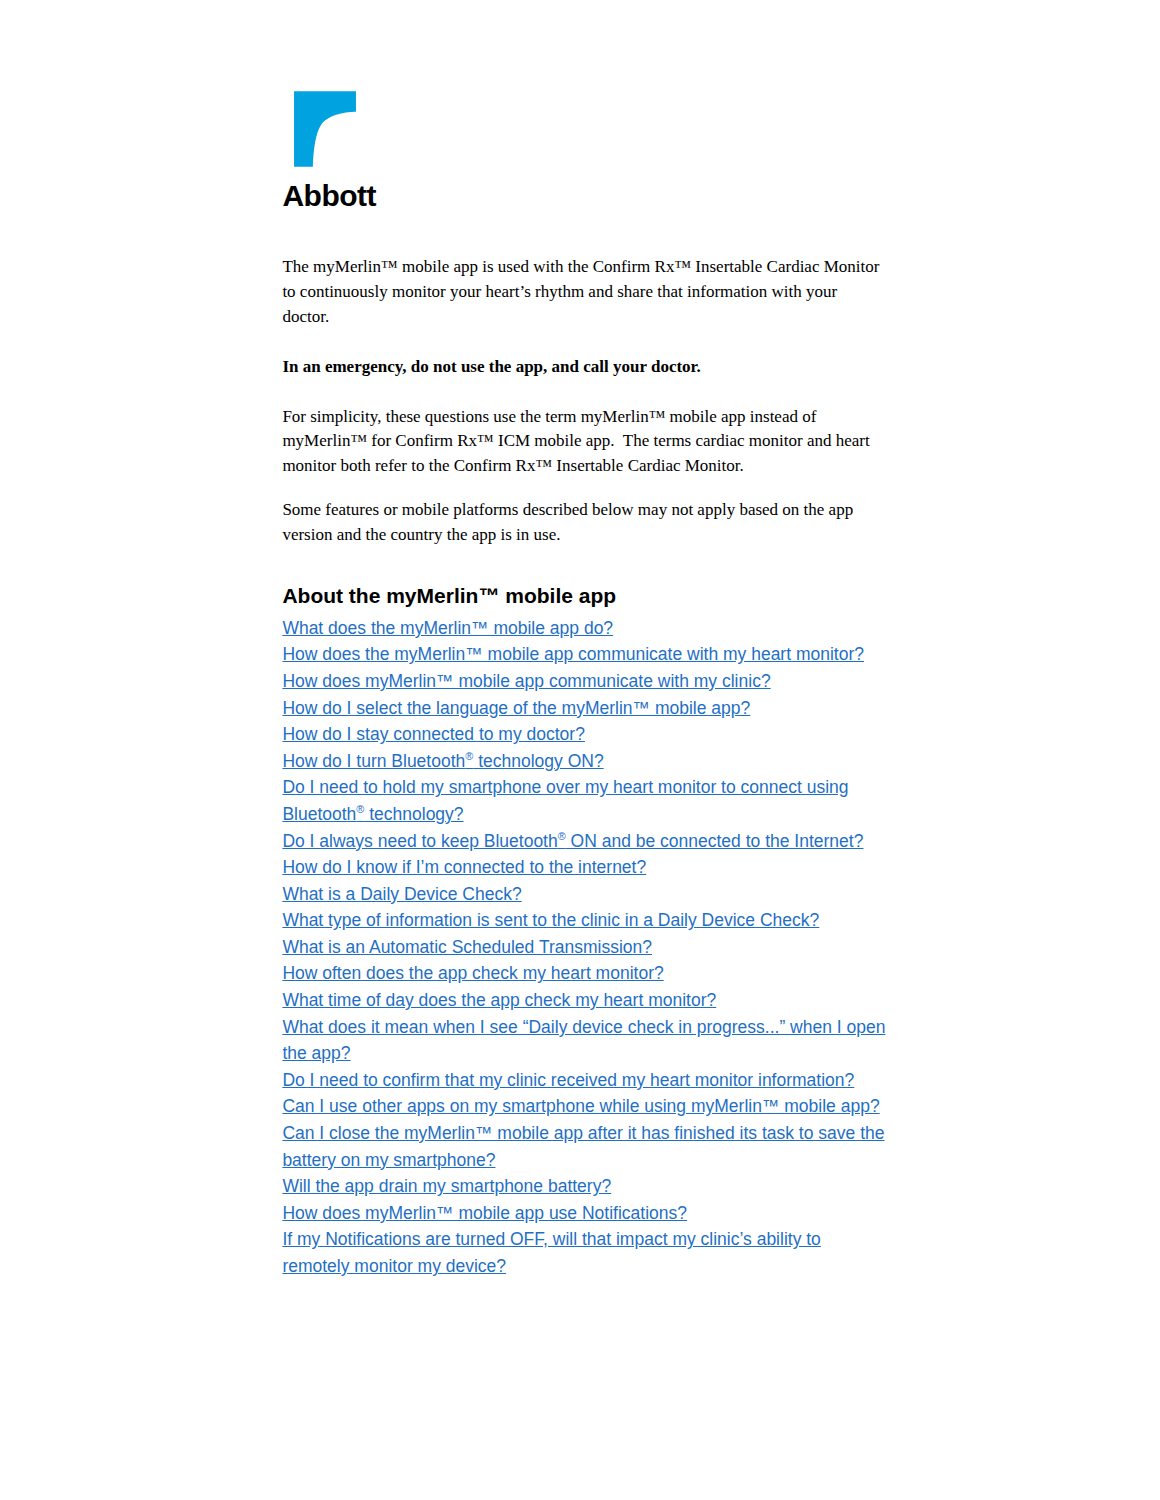Abbott
The myMerlin™ mobile app is used with the Confirm Rx™ Insertable Cardiac Monitor to continuously monitor your heart’s rhythm and share that information with your doctor.
In an emergency, do not use the app, and call your doctor.
For simplicity, these questions use the term myMerlin™ mobile app instead of myMerlin™ for Confirm Rx™ ICM mobile app. The terms cardiac monitor and heart monitor both refer to the Confirm Rx™ Insertable Cardiac Monitor.
Some features or mobile platforms described below may not apply based on the app version and the country the app is in use.
About the myMerlin™ mobile app
What does the myMerlin™ mobile app do?
How does the myMerlin™ mobile app communicate with my heart monitor?
How does myMerlin™ mobile app communicate with my clinic?
How do I select the language of the myMerlin™ mobile app?
How do I stay connected to my doctor?
How do I turn Bluetooth® technology ON?
Do I need to hold my smartphone over my heart monitor to connect using Bluetooth® technology?
Do I always need to keep Bluetooth® ON and be connected to the Internet?
How do I know if I’m connected to the internet?
What is a Daily Device Check?
What type of information is sent to the clinic in a Daily Device Check?
What is an Automatic Scheduled Transmission?
How often does the app check my heart monitor?
What time of day does the app check my heart monitor?
What does it mean when I see “Daily device check in progress...” when I open the app?
Do I need to confirm that my clinic received my heart monitor information?
Can I use other apps on my smartphone while using myMerlin™ mobile app?
Can I close the myMerlin™ mobile app after it has finished its task to save the battery on my smartphone?
Will the app drain my smartphone battery?
How does myMerlin™ mobile app use Notifications?
If my Notifications are turned OFF, will that impact my clinic’s ability to remotely monitor my device?